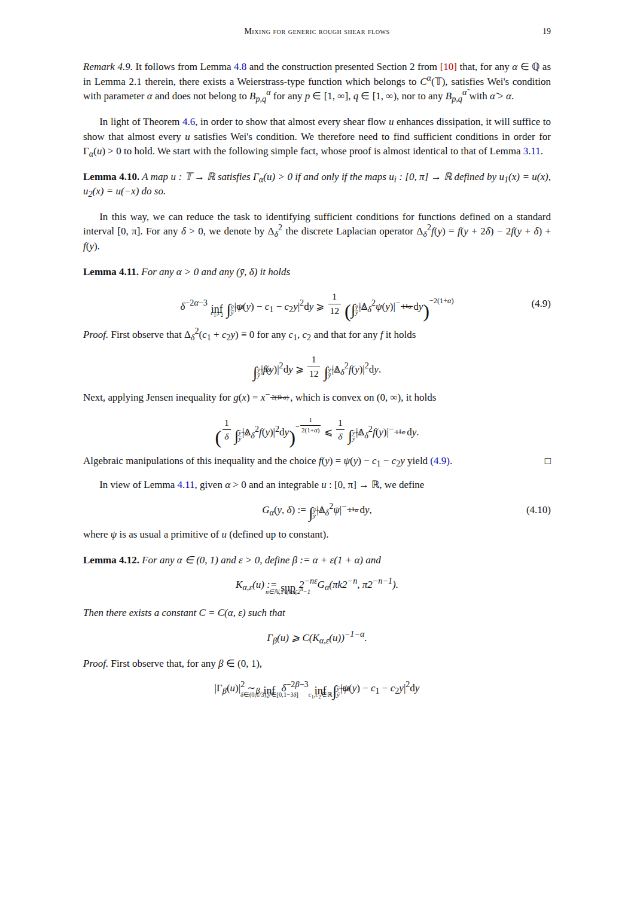Mixing for generic rough shear flows 19
Remark 4.9. It follows from Lemma 4.8 and the construction presented Section 2 from [10] that, for any α ∈ ℚ as in Lemma 2.1 therein, there exists a Weierstrass-type function which belongs to Cα(𝕋), satisfies Wei's condition with parameter α and does not belong to Bp,qα for any p ∈ [1, ∞], q ∈ [1, ∞), nor to any Bp,qα̃ with α̃ > α.
In light of Theorem 4.6, in order to show that almost every shear flow u enhances dissipation, it will suffice to show that almost every u satisfies Wei's condition. We therefore need to find sufficient conditions in order for Γα(u) > 0 to hold. We start with the following simple fact, whose proof is almost identical to that of Lemma 3.11.
Lemma 4.10. A map u : 𝕋 → ℝ satisfies Γα(u) > 0 if and only if the maps ui : [0, π] → ℝ defined by u1(x) = u(x), u2(x) = u(−x) do so.
In this way, we can reduce the task to identifying sufficient conditions for functions defined on a standard interval [0, π]. For any δ > 0, we denote by Δδ2 the discrete Laplacian operator Δδ2f(y) = f(y + 2δ) − 2f(y + δ) + f(y).
Lemma 4.11. For any α > 0 and any (ȳ, δ) it holds
δ−2α−3 inf c1,c2 ∫ȳ+3δ ȳ |ψ(y) − c1 − c2y|2dy ⩾ 112 (∫ȳ+δ ȳ |Δδ2ψ(y)|−11+αdy)−2(1+α) (4.9)
Proof. First observe that Δδ2(c1 + c2y) ≡ 0 for any c1, c2 and that for any f it holds
∫ȳ+3δ ȳ |f(y)|2dy ⩾ 112 ∫ȳ+δ ȳ |Δδ2f(y)|2dy.
Next, applying Jensen inequality for g(x) = x−12(1+α), which is convex on (0, ∞), it holds
(1 δ ∫ȳ+δ ȳ |Δδ2f(y)|2dy)−12(1+α) ⩽ 1 δ ∫ȳ+δ ȳ |Δδ2f(y)|−11+αdy.
Algebraic manipulations of this inequality and the choice f(y) = ψ(y) − c1 − c2y yield (4.9). □
In view of Lemma 4.11, given α > 0 and an integrable u : [0, π] → ℝ, we define
Gα(y, δ) := ∫ȳ+δ ȳ |Δδ2ψ|−11+αdy, (4.10)
where ψ is as usual a primitive of u (defined up to constant).
Lemma 4.12. For any α ∈ (0, 1) and ε > 0, define β := α + ε(1 + α) and
Kα,ε(u) := sup n∈ℕ,1⩽k⩽2n−1 2−nεGα(πk2−n, π2−n−1).
Then there exists a constant C = C(α, ε) such that
Γβ(u) ⩾ C(Kα,ε(u))−1−α.
Proof. First observe that, for any β ∈ (0, 1),
|Γβ(u)|2 ∼β inf δ∈(0,1/3),ȳ∈[0,1−3δ] δ−2β−3 inf c1,c2∈ℝ ∫ȳ+3δ ȳ |ψ(y) − c1 − c2y|2dy